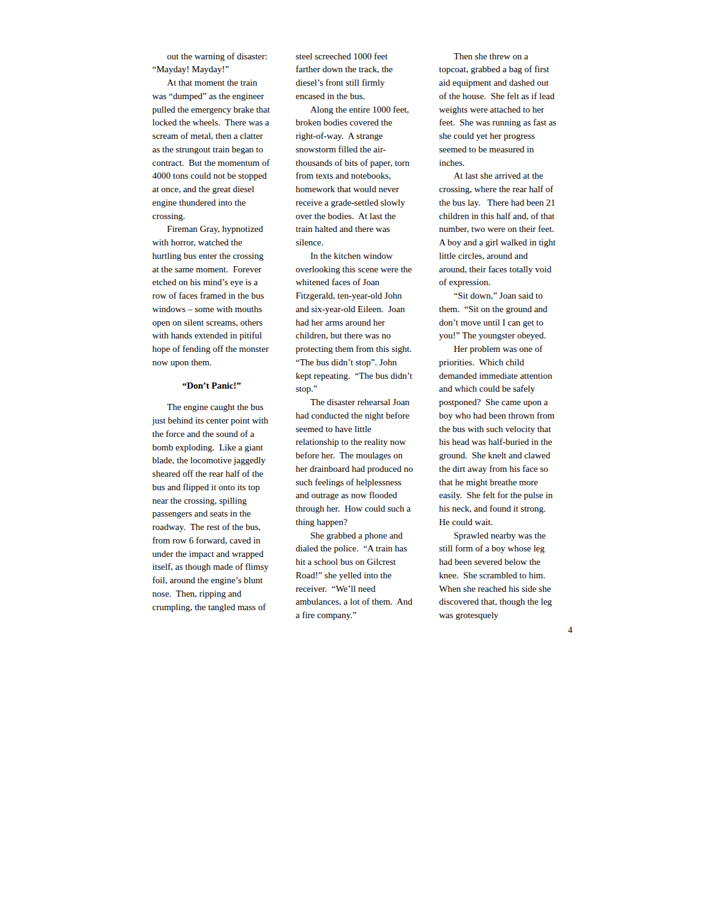out the warning of disaster: “Mayday! Mayday!”
At that moment the train was “dumped” as the engineer pulled the emergency brake that locked the wheels. There was a scream of metal, then a clatter as the strungout train began to contract. But the momentum of 4000 tons could not be stopped at once, and the great diesel engine thundered into the crossing.
Fireman Gray, hypnotized with horror, watched the hurtling bus enter the crossing at the same moment. Forever etched on his mind’s eye is a row of faces framed in the bus windows – some with mouths open on silent screams, others with hands extended in pitiful hope of fending off the monster now upon them.
“Don’t Panic!”
The engine caught the bus just behind its center point with the force and the sound of a bomb exploding. Like a giant blade, the locomotive jaggedly sheared off the rear half of the bus and flipped it onto its top near the crossing, spilling passengers and seats in the roadway. The rest of the bus, from row 6 forward, caved in under the impact and wrapped itself, as though made of flimsy foil, around the engine’s blunt nose. Then, ripping and crumpling, the tangled mass of steel screeched 1000 feet farther down the track, the diesel’s front still firmly encased in the bus.
Along the entire 1000 feet, broken bodies covered the right-of-way. A strange snowstorm filled the air-thousands of bits of paper, torn from texts and notebooks, homework that would never receive a grade-settled slowly over the bodies. At last the train halted and there was silence.
In the kitchen window overlooking this scene were the whitened faces of Joan Fitzgerald, ten-year-old John and six-year-old Eileen. Joan had her arms around her children, but there was no protecting them from this sight. “The bus didn’t stop”. John kept repeating. “The bus didn’t stop.”
The disaster rehearsal Joan had conducted the night before seemed to have little relationship to the reality now before her. The moulages on her drainboard had produced no such feelings of helplessness and outrage as now flooded through her. How could such a thing happen?
She grabbed a phone and dialed the police. “A train has hit a school bus on Gilcrest Road!” she yelled into the receiver. “We’ll need ambulances, a lot of them. And a fire company.”
Then she threw on a topcoat, grabbed a bag of first aid equipment and dashed out of the house. She felt as if lead weights were attached to her feet. She was running as fast as she could yet her progress seemed to be measured in inches.
At last she arrived at the crossing, where the rear half of the bus lay. There had been 21 children in this half and, of that number, two were on their feet. A boy and a girl walked in tight little circles, around and around, their faces totally void of expression.
“Sit down,” Joan said to them. “Sit on the ground and don’t move until I can get to you!” The youngster obeyed.
Her problem was one of priorities. Which child demanded immediate attention and which could be safely postponed? She came upon a boy who had been thrown from the bus with such velocity that his head was half-buried in the ground. She knelt and clawed the dirt away from his face so that he might breathe more easily. She felt for the pulse in his neck, and found it strong. He could wait.
Sprawled nearby was the still form of a boy whose leg had been severed below the knee. She scrambled to him. When she reached his side she discovered that, though the leg was grotesquely
4